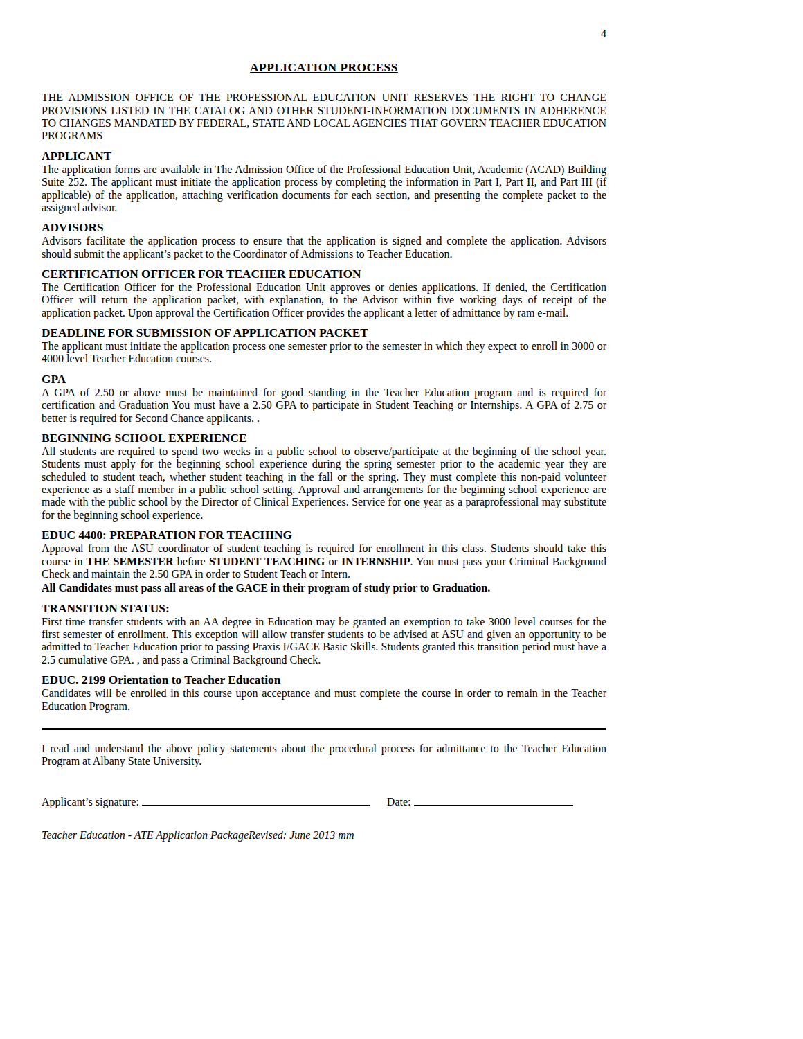4
APPLICATION PROCESS
THE ADMISSION OFFICE OF THE PROFESSIONAL EDUCATION UNIT RESERVES THE RIGHT TO CHANGE PROVISIONS LISTED IN THE CATALOG AND OTHER STUDENT-INFORMATION DOCUMENTS IN ADHERENCE TO CHANGES MANDATED BY FEDERAL, STATE AND LOCAL AGENCIES THAT GOVERN TEACHER EDUCATION PROGRAMS
APPLICANT
The application forms are available in The Admission Office of the Professional Education Unit, Academic (ACAD) Building Suite 252. The applicant must initiate the application process by completing the information in Part I, Part II, and Part III (if applicable) of the application, attaching verification documents for each section, and presenting the complete packet to the assigned advisor.
ADVISORS
Advisors facilitate the application process to ensure that the application is signed and complete the application. Advisors should submit the applicant’s packet to the Coordinator of Admissions to Teacher Education.
CERTIFICATION OFFICER FOR TEACHER EDUCATION
The Certification Officer for the Professional Education Unit approves or denies applications. If denied, the Certification Officer will return the application packet, with explanation, to the Advisor within five working days of receipt of the application packet. Upon approval the Certification Officer provides the applicant a letter of admittance by ram e-mail.
DEADLINE FOR SUBMISSION OF APPLICATION PACKET
The applicant must initiate the application process one semester prior to the semester in which they expect to enroll in 3000 or 4000 level Teacher Education courses.
GPA
A GPA of 2.50 or above must be maintained for good standing in the Teacher Education program and is required for certification and Graduation You must have a 2.50 GPA to participate in Student Teaching or Internships. A GPA of 2.75 or better is required for Second Chance applicants. .
BEGINNING SCHOOL EXPERIENCE
All students are required to spend two weeks in a public school to observe/participate at the beginning of the school year. Students must apply for the beginning school experience during the spring semester prior to the academic year they are scheduled to student teach, whether student teaching in the fall or the spring. They must complete this non-paid volunteer experience as a staff member in a public school setting. Approval and arrangements for the beginning school experience are made with the public school by the Director of Clinical Experiences. Service for one year as a paraprofessional may substitute for the beginning school experience.
EDUC 4400: PREPARATION FOR TEACHING
Approval from the ASU coordinator of student teaching is required for enrollment in this class. Students should take this course in THE SEMESTER before STUDENT TEACHING or INTERNSHIP. You must pass your Criminal Background Check and maintain the 2.50 GPA in order to Student Teach or Intern.
All Candidates must pass all areas of the GACE in their program of study prior to Graduation.
TRANSITION STATUS:
First time transfer students with an AA degree in Education may be granted an exemption to take 3000 level courses for the first semester of enrollment. This exception will allow transfer students to be advised at ASU and given an opportunity to be admitted to Teacher Education prior to passing Praxis I/GACE Basic Skills. Students granted this transition period must have a 2.5 cumulative GPA. , and pass a Criminal Background Check.
EDUC. 2199 Orientation to Teacher Education
Candidates will be enrolled in this course upon acceptance and must complete the course in order to remain in the Teacher Education Program.
I read and understand the above policy statements about the procedural process for admittance to the Teacher Education Program at Albany State University.
Applicant’s signature: Date:
Teacher Education - ATE Application PackageRevised: June 2013 mm